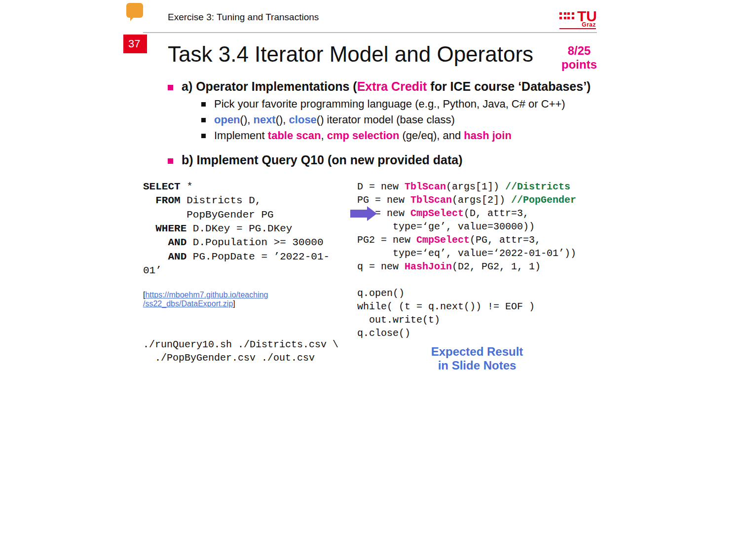Exercise 3: Tuning and Transactions
TU Graz
37
Task 3.4 Iterator Model and Operators
8/25
points
a) Operator Implementations (Extra Credit for ICE course ‘Databases’)
Pick your favorite programming language (e.g., Python, Java, C# or C++)
open(), next(), close() iterator model (base class)
Implement table scan, cmp selection (ge/eq), and hash join
b) Implement Query Q10 (on new provided data)
SELECT *
  FROM Districts D,
       PopByGender PG
  WHERE D.DKey = PG.DKey
    AND D.Population >= 30000
    AND PG.PopDate = ’2022-01-01’
[https://mboehm7.github.io/teaching
/ss22_dbs/DataExport.zip]
./runQuery10.sh ./Districts.csv \
./PopByGender.csv ./out.csv
D = new TblScan(args[1]) //Districts
PG = new TblScan(args[2]) //PopGender
D2 = new CmpSelect(D, attr=3,
      type=‘ge’, value=30000))
PG2 = new CmpSelect(PG, attr=3,
      type=‘eq’, value=‘2022-01-01’))
q = new HashJoin(D2, PG2, 1, 1)

q.open()
while( (t = q.next()) != EOF )
  out.write(t)
q.close()
Expected Result
in Slide Notes